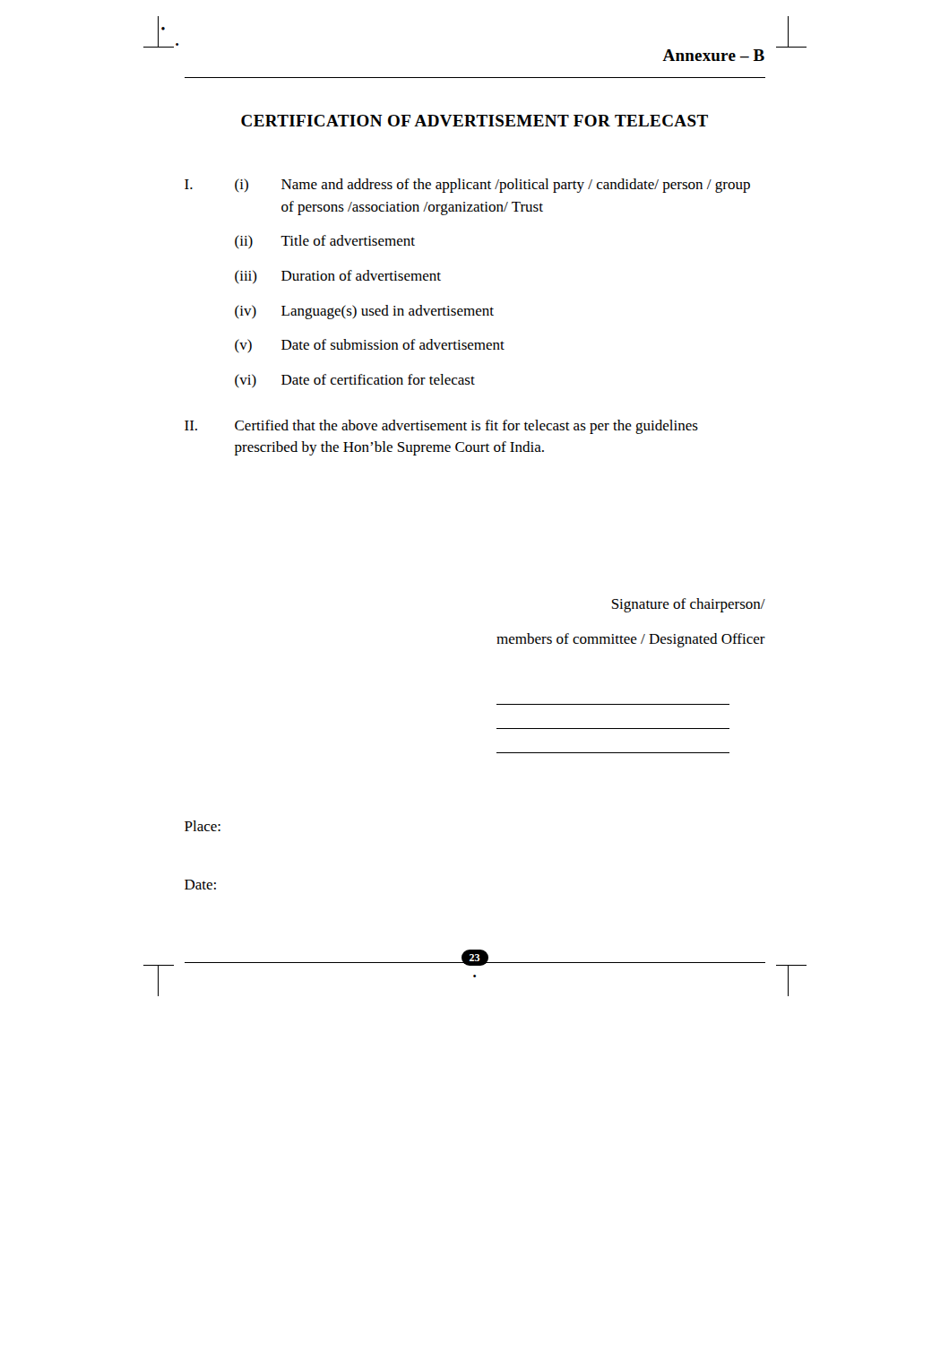• •
Annexure – B
CERTIFICATION OF ADVERTISEMENT FOR TELECAST
I.
(i) Name and address of the applicant /political party / candidate/ person / group of persons /association /organization/ Trust
(ii) Title of advertisement
(iii) Duration of advertisement
(iv) Language(s) used in advertisement
(v) Date of submission of advertisement
(vi) Date of certification for telecast
II.
Certified that the above advertisement is fit for telecast as per the guidelines prescribed by the Hon’ble Supreme Court of India.
Signature of chairperson/
members of committee / Designated Officer
Place:
Date:
23
•